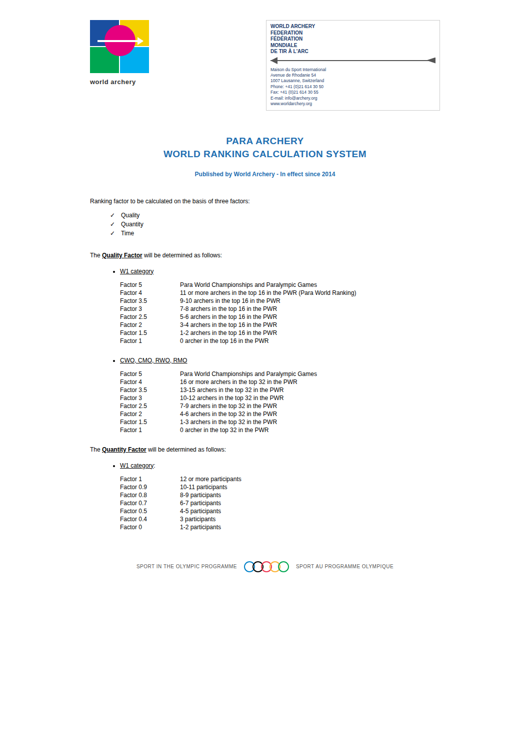world archery
WORLD ARCHERY
FEDERATION
FÉDÉRATION
MONDIALE
DE TIR À L'ARC
Maison du Sport International
Avenue de Rhodanie 54
1007 Lausanne, Switzerland
Phone: +41 (0)21 614 30 50
Fax: +41 (0)21 614 30 55
E-mail: info@archery.org
www.worldarchery.org
PARA ARCHERY
WORLD RANKING CALCULATION SYSTEM
Published by World Archery - In effect since 2014
Ranking factor to be calculated on the basis of three factors:
Quality
Quantity
Time
The Quality Factor will be determined as follows:
W1 category
| Factor 5 | Para World Championships and Paralympic Games |
| Factor 4 | 11 or more archers in the top 16 in the PWR (Para World Ranking) |
| Factor 3.5 | 9-10 archers in the top 16 in the PWR |
| Factor 3 | 7-8 archers in the top 16 in the PWR |
| Factor 2.5 | 5-6 archers in the top 16 in the PWR |
| Factor 2 | 3-4 archers in the top 16 in the PWR |
| Factor 1.5 | 1-2 archers in the top 16 in the PWR |
| Factor 1 | 0 archer in the top 16 in the PWR |
CWO, CMO, RWO, RMO
| Factor 5 | Para World Championships and Paralympic Games |
| Factor 4 | 16 or more archers in the top 32 in the PWR |
| Factor 3.5 | 13-15 archers in the top 32 in the PWR |
| Factor 3 | 10-12 archers in the top 32 in the PWR |
| Factor 2.5 | 7-9 archers in the top 32 in the PWR |
| Factor 2 | 4-6 archers in the top 32 in the PWR |
| Factor 1.5 | 1-3 archers in the top 32 in the PWR |
| Factor 1 | 0 archer in the top 32 in the PWR |
The Quantity Factor will be determined as follows:
W1 category:
| Factor 1 | 12 or more participants |
| Factor 0.9 | 10-11 participants |
| Factor 0.8 | 8-9 participants |
| Factor 0.7 | 6-7 participants |
| Factor 0.5 | 4-5 participants |
| Factor 0.4 | 3 participants |
| Factor 0 | 1-2 participants |
SPORT IN THE OLYMPIC PROGRAMME SPORT AU PROGRAMME OLYMPIQUE